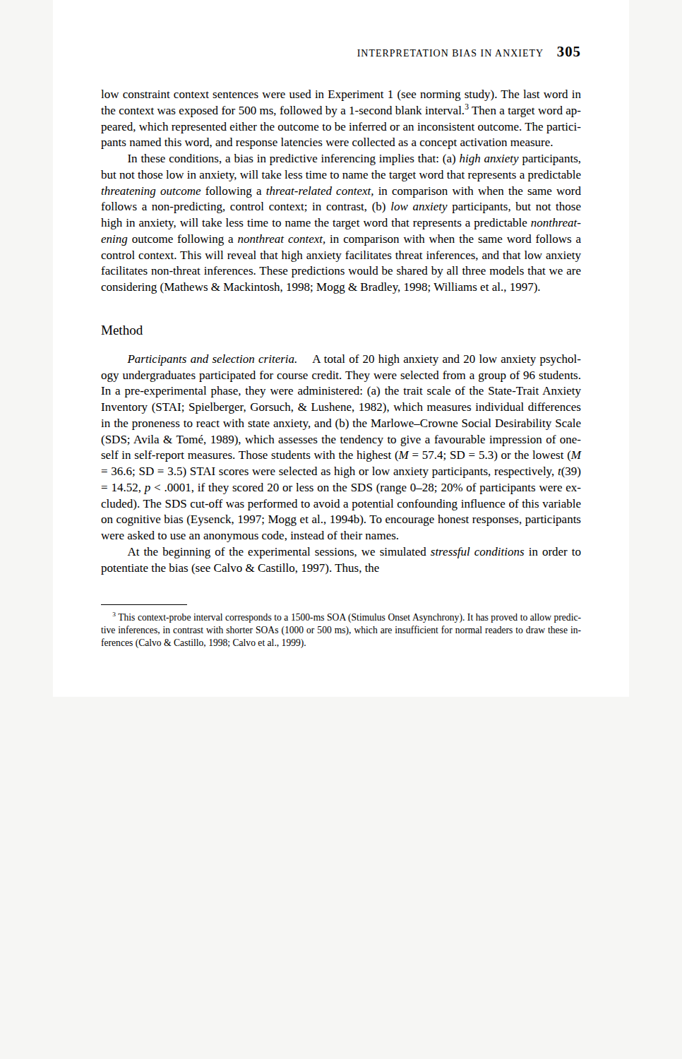Interpretation bias in anxiety 305
low constraint context sentences were used in Experiment 1 (see norming study). The last word in the context was exposed for 500 ms, followed by a 1-second blank interval.3 Then a target word appeared, which represented either the outcome to be inferred or an inconsistent outcome. The participants named this word, and response latencies were collected as a concept activation measure.
In these conditions, a bias in predictive inferencing implies that: (a) high anxiety participants, but not those low in anxiety, will take less time to name the target word that represents a predictable threatening outcome following a threat-related context, in comparison with when the same word follows a non-predicting, control context; in contrast, (b) low anxiety participants, but not those high in anxiety, will take less time to name the target word that represents a predictable nonthreatening outcome following a nonthreat context, in comparison with when the same word follows a control context. This will reveal that high anxiety facilitates threat inferences, and that low anxiety facilitates non-threat inferences. These predictions would be shared by all three models that we are considering (Mathews & Mackintosh, 1998; Mogg & Bradley, 1998; Williams et al., 1997).
Method
Participants and selection criteria. A total of 20 high anxiety and 20 low anxiety psychology undergraduates participated for course credit. They were selected from a group of 96 students. In a pre-experimental phase, they were administered: (a) the trait scale of the State-Trait Anxiety Inventory (STAI; Spielberger, Gorsuch, & Lushene, 1982), which measures individual differences in the proneness to react with state anxiety, and (b) the Marlowe–Crowne Social Desirability Scale (SDS; Avila & Tomé, 1989), which assesses the tendency to give a favourable impression of oneself in self-report measures. Those students with the highest (M = 57.4; SD = 5.3) or the lowest (M = 36.6; SD = 3.5) STAI scores were selected as high or low anxiety participants, respectively, t(39) = 14.52, p < .0001, if they scored 20 or less on the SDS (range 0–28; 20% of participants were excluded). The SDS cut-off was performed to avoid a potential confounding influence of this variable on cognitive bias (Eysenck, 1997; Mogg et al., 1994b). To encourage honest responses, participants were asked to use an anonymous code, instead of their names.
At the beginning of the experimental sessions, we simulated stressful conditions in order to potentiate the bias (see Calvo & Castillo, 1997). Thus, the
3 This context-probe interval corresponds to a 1500-ms SOA (Stimulus Onset Asynchrony). It has proved to allow predictive inferences, in contrast with shorter SOAs (1000 or 500 ms), which are insufficient for normal readers to draw these inferences (Calvo & Castillo, 1998; Calvo et al., 1999).